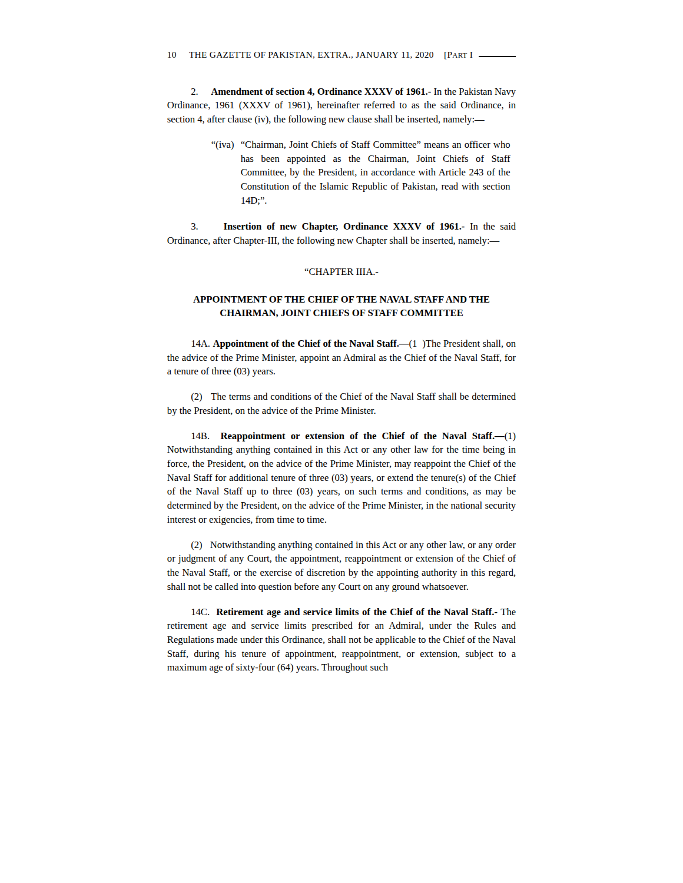10 THE GAZETTE OF PAKISTAN, EXTRA., JANUARY 11, 2020 [PART I
2. Amendment of section 4, Ordinance XXXV of 1961.- In the Pakistan Navy Ordinance, 1961 (XXXV of 1961), hereinafter referred to as the said Ordinance, in section 4, after clause (iv), the following new clause shall be inserted, namely:—
“(iva) “Chairman, Joint Chiefs of Staff Committee” means an officer who has been appointed as the Chairman, Joint Chiefs of Staff Committee, by the President, in accordance with Article 243 of the Constitution of the Islamic Republic of Pakistan, read with section 14D;”.
3. Insertion of new Chapter, Ordinance XXXV of 1961.- In the said Ordinance, after Chapter-III, the following new Chapter shall be inserted, namely:—
“CHAPTER IIIA.-
APPOINTMENT OF THE CHIEF OF THE NAVAL STAFF AND THE CHAIRMAN, JOINT CHIEFS OF STAFF COMMITTEE
14A. Appointment of the Chief of the Naval Staff.—(1 )The President shall, on the advice of the Prime Minister, appoint an Admiral as the Chief of the Naval Staff, for a tenure of three (03) years.
(2) The terms and conditions of the Chief of the Naval Staff shall be determined by the President, on the advice of the Prime Minister.
14B. Reappointment or extension of the Chief of the Naval Staff.—(1) Notwithstanding anything contained in this Act or any other law for the time being in force, the President, on the advice of the Prime Minister, may reappoint the Chief of the Naval Staff for additional tenure of three (03) years, or extend the tenure(s) of the Chief of the Naval Staff up to three (03) years, on such terms and conditions, as may be determined by the President, on the advice of the Prime Minister, in the national security interest or exigencies, from time to time.
(2) Notwithstanding anything contained in this Act or any other law, or any order or judgment of any Court, the appointment, reappointment or extension of the Chief of the Naval Staff, or the exercise of discretion by the appointing authority in this regard, shall not be called into question before any Court on any ground whatsoever.
14C. Retirement age and service limits of the Chief of the Naval Staff.- The retirement age and service limits prescribed for an Admiral, under the Rules and Regulations made under this Ordinance, shall not be applicable to the Chief of the Naval Staff, during his tenure of appointment, reappointment, or extension, subject to a maximum age of sixty-four (64) years. Throughout such